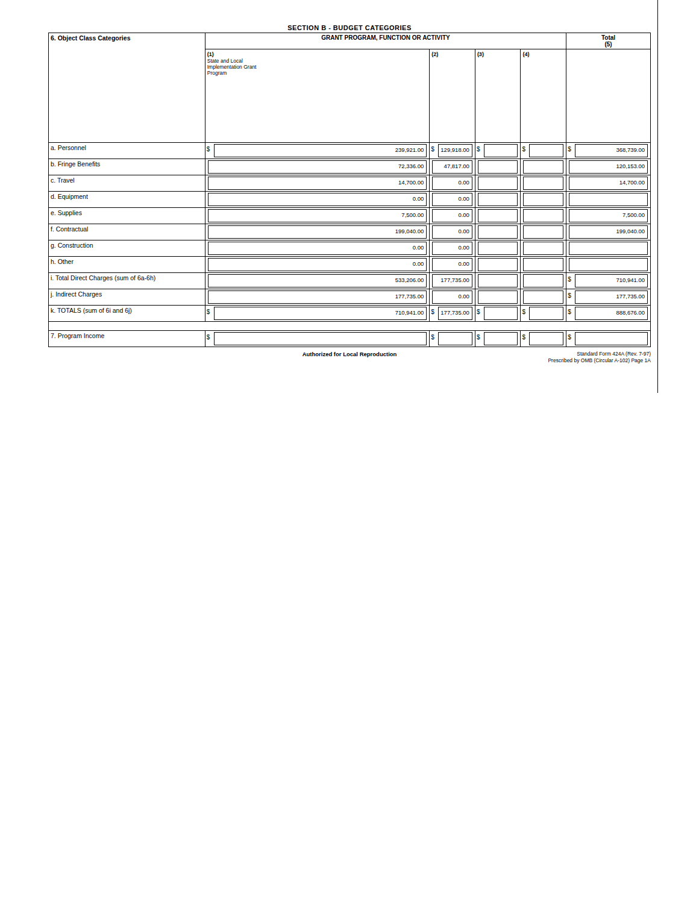SECTION B - BUDGET CATEGORIES
| 6. Object Class Categories | GRANT PROGRAM, FUNCTION OR ACTIVITY | Total (5) |
| (1) State and Local Implementation Grant Program | (2) | (3) | (4) | |
| a. Personnel | $ 239,921.00 | $ 129,918.00 | $ | $ | $ 368,739.00 |
| b. Fringe Benefits | 72,336.00 | 47,817.00 | | | 120,153.00 |
| c. Travel | 14,700.00 | 0.00 | | | 14,700.00 |
| d. Equipment | 0.00 | 0.00 | | | |
| e. Supplies | 7,500.00 | 0.00 | | | 7,500.00 |
| f. Contractual | 199,040.00 | 0.00 | | | 199,040.00 |
| g. Construction | 0.00 | 0.00 | | | |
| h. Other | 0.00 | 0.00 | | | |
| i. Total Direct Charges (sum of 6a-6h) | 533,206.00 | 177,735.00 | | | $ 710,941.00 |
| j. Indirect Charges | 177,735.00 | 0.00 | | | $ 177,735.00 |
| k. TOTALS (sum of 6i and 6j) | $ 710,941.00 | $ 177,735.00 | $ | $ | $ 888,676.00 |
| 7. Program Income | $ | $ | $ | $ | $ |
Authorized for Local Reproduction
Standard Form 424A (Rev. 7-97)
Prescribed by OMB (Circular A-102) Page 1A